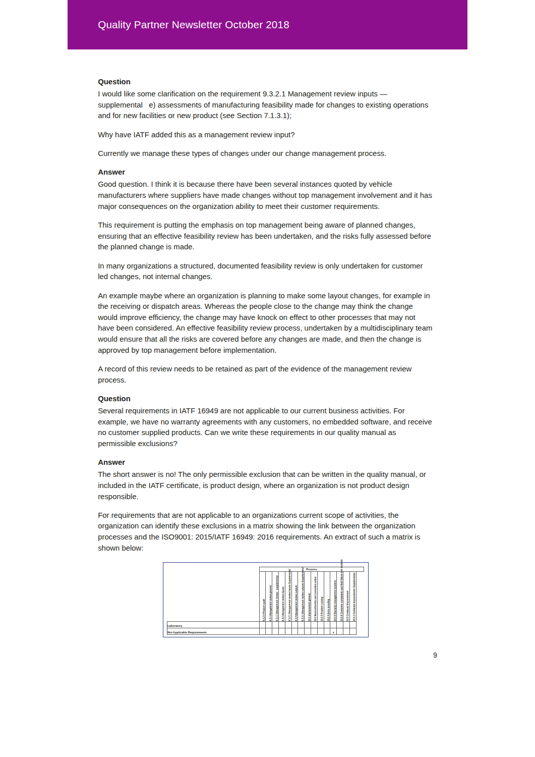Quality Partner Newsletter October 2018
Question
I would like some clarification on the requirement 9.3.2.1 Management review inputs — supplemental e) assessments of manufacturing feasibility made for changes to existing operations and for new facilities or new product (see Section 7.1.3.1);
Why have IATF added this as a management review input?
Currently we manage these types of changes under our change management process.
Answer
Good question. I think it is because there have been several instances quoted by vehicle manufacturers where suppliers have made changes without top management involvement and it has major consequences on the organization ability to meet their customer requirements.
This requirement is putting the emphasis on top management being aware of planned changes, ensuring that an effective feasibility review has been undertaken, and the risks fully assessed before the planned change is made.
In many organizations a structured, documented feasibility review is only undertaken for customer led changes, not internal changes.
An example maybe where an organization is planning to make some layout changes, for example in the receiving or dispatch areas. Whereas the people close to the change may think the change would improve efficiency, the change may have knock on effect to other processes that may not have been considered. An effective feasibility review process, undertaken by a multidisciplinary team would ensure that all the risks are covered before any changes are made, and then the change is approved by top management before implementation.
A record of this review needs to be retained as part of the evidence of the management review process.
Question
Several requirements in IATF 16949 are not applicable to our current business activities. For example, we have no warranty agreements with any customers, no embedded software, and receive no customer supplied products. Can we write these requirements in our quality manual as permissible exclusions?
Answer
The short answer is no! The only permissible exclusion that can be written in the quality manual, or included in the IATF certificate, is product design, where an organization is not product design responsible.
For requirements that are not applicable to an organizations current scope of activities, the organization can identify these exclusions in a matrix showing the link between the organization processes and the ISO9001: 2015/IATF 16949: 2016 requirements. An extract of such a matrix is shown below:
| | Process |
| | 9.2.2.4 Product audit | 9.3.1 Management review general | 9.3.1.1 Management review - supplemental | 9.3.2 Management review inputs | 9.3.2.1 Management review inputs-Supplemental | 9.3.3 Management review outputs | 9.3.3.1 Management review outputs-Supplemental | 10.1 Improvement general | 10.2 Nonconformity and corrective action | 10.2.3 Problem solving | 10.2.4 Error proofing | 10.2.5 Warranty management systems | 10.2.6 Customer complaints and field failure test analysis | 10.3 Continual improvement | 10.3.1 Continual improvement–Supplemental | |
| Laboratory | | | | | | | | | | | | | | | | |
| Not Applicable Requirements | | | | | | | | | | | | x | | | | |
9